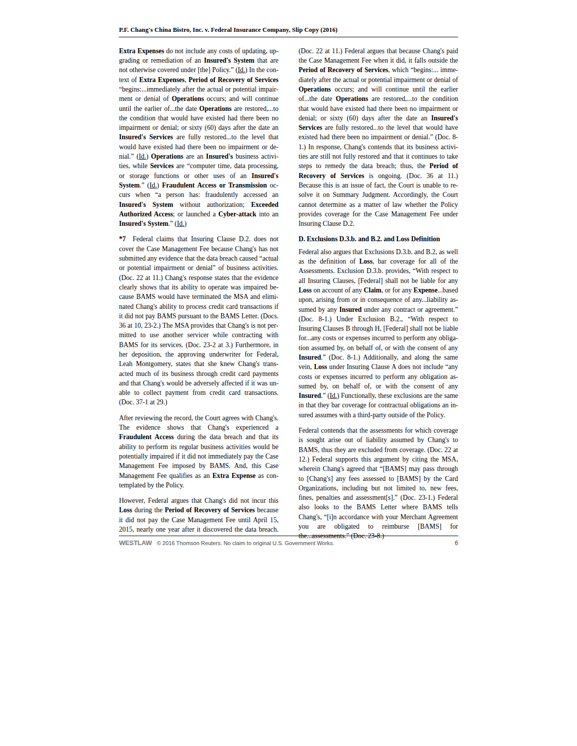P.F. Chang's China Bistro, Inc. v. Federal Insurance Company, Slip Copy (2016)
Extra Expenses do not include any costs of updating, upgrading or remediation of an Insured's System that are not otherwise covered under [the] Policy.” (Id.) In the context of Extra Expenses, Period of Recovery of Services “begins:...immediately after the actual or potential impairment or denial of Operations occurs; and will continue until the earlier of...the date Operations are restored,...to the condition that would have existed had there been no impairment or denial; or sixty (60) days after the date an Insured's Services are fully restored...to the level that would have existed had there been no impairment or denial.” (Id.) Operations are an Insured's business activities, while Services are “computer time, data processing, or storage functions or other uses of an Insured's System.” (Id.) Fraudulent Access or Transmission occurs when “a person has: fraudulently accessed an Insured's System without authorization; Exceeded Authorized Access; or launched a Cyber-attack into an Insured's System.” (Id.)
*7 Federal claims that Insuring Clause D.2. does not cover the Case Management Fee because Chang's has not submitted any evidence that the data breach caused “actual or potential impairment or denial” of business activities. (Doc. 22 at 11.) Chang's response states that the evidence clearly shows that its ability to operate was impaired because BAMS would have terminated the MSA and eliminated Chang's ability to process credit card transactions if it did not pay BAMS pursuant to the BAMS Letter. (Docs. 36 at 10, 23-2.) The MSA provides that Chang's is not permitted to use another servicer while contracting with BAMS for its services. (Doc. 23-2 at 3.) Furthermore, in her deposition, the approving underwriter for Federal, Leah Montgomery, states that she knew Chang's transacted much of its business through credit card payments and that Chang's would be adversely affected if it was unable to collect payment from credit card transactions. (Doc. 37-1 at 29.)
After reviewing the record, the Court agrees with Chang's. The evidence shows that Chang's experienced a Fraudulent Access during the data breach and that its ability to perform its regular business activities would be potentially impaired if it did not immediately pay the Case Management Fee imposed by BAMS. And, this Case Management Fee qualifies as an Extra Expense as contemplated by the Policy.
However, Federal argues that Chang's did not incur this Loss during the Period of Recovery of Services because it did not pay the Case Management Fee until April 15, 2015, nearly one year after it discovered the data breach. (Doc. 22 at 11.) Federal argues that because Chang's paid the Case Management Fee when it did, it falls outside the Period of Recovery of Services, which “begins:... immediately after the actual or potential impairment or denial of Operations occurs; and will continue until the earlier of...the date Operations are restored,...to the condition that would have existed had there been no impairment or denial; or sixty (60) days after the date an Insured's Services are fully restored...to the level that would have existed had there been no impairment or denial.” (Doc. 8-1.) In response, Chang's contends that its business activities are still not fully restored and that it continues to take steps to remedy the data breach; thus, the Period of Recovery of Services is ongoing. (Doc. 36 at 11.) Because this is an issue of fact, the Court is unable to resolve it on Summary Judgment. Accordingly, the Court cannot determine as a matter of law whether the Policy provides coverage for the Case Management Fee under Insuring Clause D.2.
D. Exclusions D.3.b. and B.2. and Loss Definition
Federal also argues that Exclusions D.3.b. and B.2, as well as the definition of Loss, bar coverage for all of the Assessments. Exclusion D.3.b. provides, “With respect to all Insuring Clauses, [Federal] shall not be liable for any Loss on account of any Claim, or for any Expense...based upon, arising from or in consequence of any...liability assumed by any Insured under any contract or agreement.” (Doc. 8-1.) Under Exclusion B.2., “With respect to Insuring Clauses B through H, [Federal] shall not be liable for...any costs or expenses incurred to perform any obligation assumed by, on behalf of, or with the consent of any Insured.” (Doc. 8-1.) Additionally, and along the same vein, Loss under Insuring Clause A does not include “any costs or expenses incurred to perform any obligation assumed by, on behalf of, or with the consent of any Insured.” (Id.) Functionally, these exclusions are the same in that they bar coverage for contractual obligations an insured assumes with a third-party outside of the Policy.
Federal contends that the assessments for which coverage is sought arise out of liability assumed by Chang's to BAMS, thus they are excluded from coverage. (Doc. 22 at 12.) Federal supports this argument by citing the MSA, wherein Chang's agreed that “[BAMS] may pass through to [Chang's] any fees assessed to [BAMS] by the Card Organizations, including but not limited to, new fees, fines, penalties and assessment[s].” (Doc. 23-1.) Federal also looks to the BAMS Letter where BAMS tells Chang's, “[i]n accordance with your Merchant Agreement you are obligated to reimburse [BAMS] for the...assessments.” (Doc. 23-8.)
WESTLAW © 2016 Thomson Reuters. No claim to original U.S. Government Works. 6